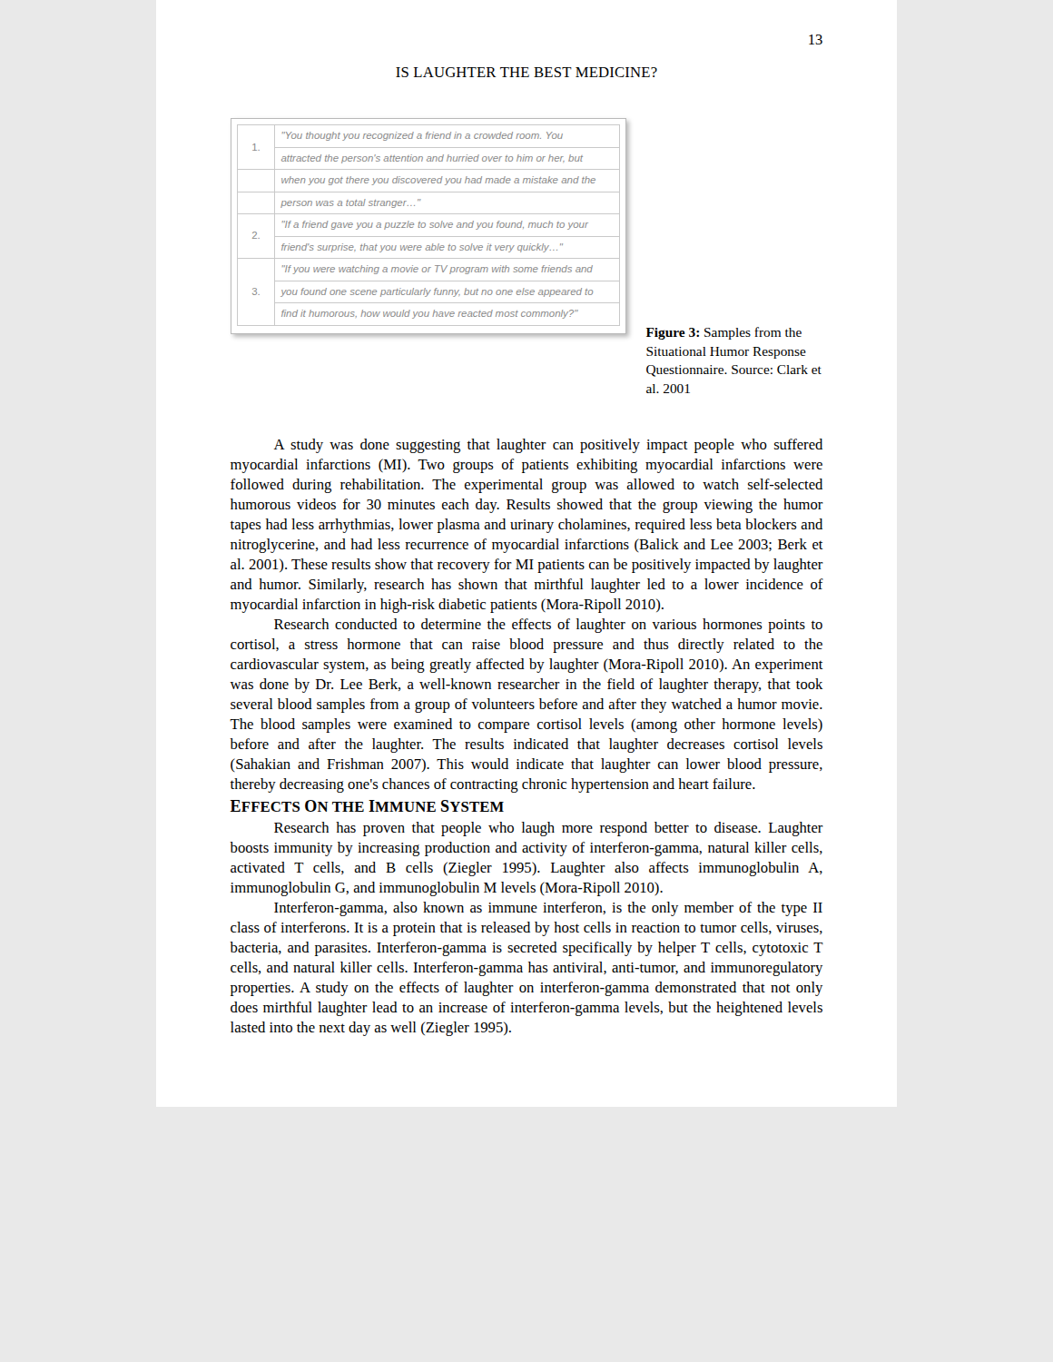13
IS LAUGHTER THE BEST MEDICINE?
| 1. | "You thought you recognized a friend in a crowded room. You |
| attracted the person's attention and hurried over to him or her, but |
| | when you got there you discovered you had made a mistake and the |
| | person was a total stranger…" |
| 2. | "If a friend gave you a puzzle to solve and you found, much to your |
| friend's surprise, that you were able to solve it very quickly…" |
| 3. | "If you were watching a movie or TV program with some friends and |
| you found one scene particularly funny, but no one else appeared to |
| find it humorous, how would you have reacted most commonly?" |
Figure 3: Samples from the Situational Humor Response Questionnaire. Source: Clark et al. 2001
A study was done suggesting that laughter can positively impact people who suffered myocardial infarctions (MI). Two groups of patients exhibiting myocardial infarctions were followed during rehabilitation. The experimental group was allowed to watch self-selected humorous videos for 30 minutes each day. Results showed that the group viewing the humor tapes had less arrhythmias, lower plasma and urinary cholamines, required less beta blockers and nitroglycerine, and had less recurrence of myocardial infarctions (Balick and Lee 2003; Berk et al. 2001). These results show that recovery for MI patients can be positively impacted by laughter and humor. Similarly, research has shown that mirthful laughter led to a lower incidence of myocardial infarction in high-risk diabetic patients (Mora-Ripoll 2010).
Research conducted to determine the effects of laughter on various hormones points to cortisol, a stress hormone that can raise blood pressure and thus directly related to the cardiovascular system, as being greatly affected by laughter (Mora-Ripoll 2010). An experiment was done by Dr. Lee Berk, a well-known researcher in the field of laughter therapy, that took several blood samples from a group of volunteers before and after they watched a humor movie. The blood samples were examined to compare cortisol levels (among other hormone levels) before and after the laughter. The results indicated that laughter decreases cortisol levels (Sahakian and Frishman 2007). This would indicate that laughter can lower blood pressure, thereby decreasing one's chances of contracting chronic hypertension and heart failure.
Effects On the Immune System
Research has proven that people who laugh more respond better to disease. Laughter boosts immunity by increasing production and activity of interferon-gamma, natural killer cells, activated T cells, and B cells (Ziegler 1995). Laughter also affects immunoglobulin A, immunoglobulin G, and immunoglobulin M levels (Mora-Ripoll 2010).
Interferon-gamma, also known as immune interferon, is the only member of the type II class of interferons. It is a protein that is released by host cells in reaction to tumor cells, viruses, bacteria, and parasites. Interferon-gamma is secreted specifically by helper T cells, cytotoxic T cells, and natural killer cells. Interferon-gamma has antiviral, anti-tumor, and immunoregulatory properties. A study on the effects of laughter on interferon-gamma demonstrated that not only does mirthful laughter lead to an increase of interferon-gamma levels, but the heightened levels lasted into the next day as well (Ziegler 1995).